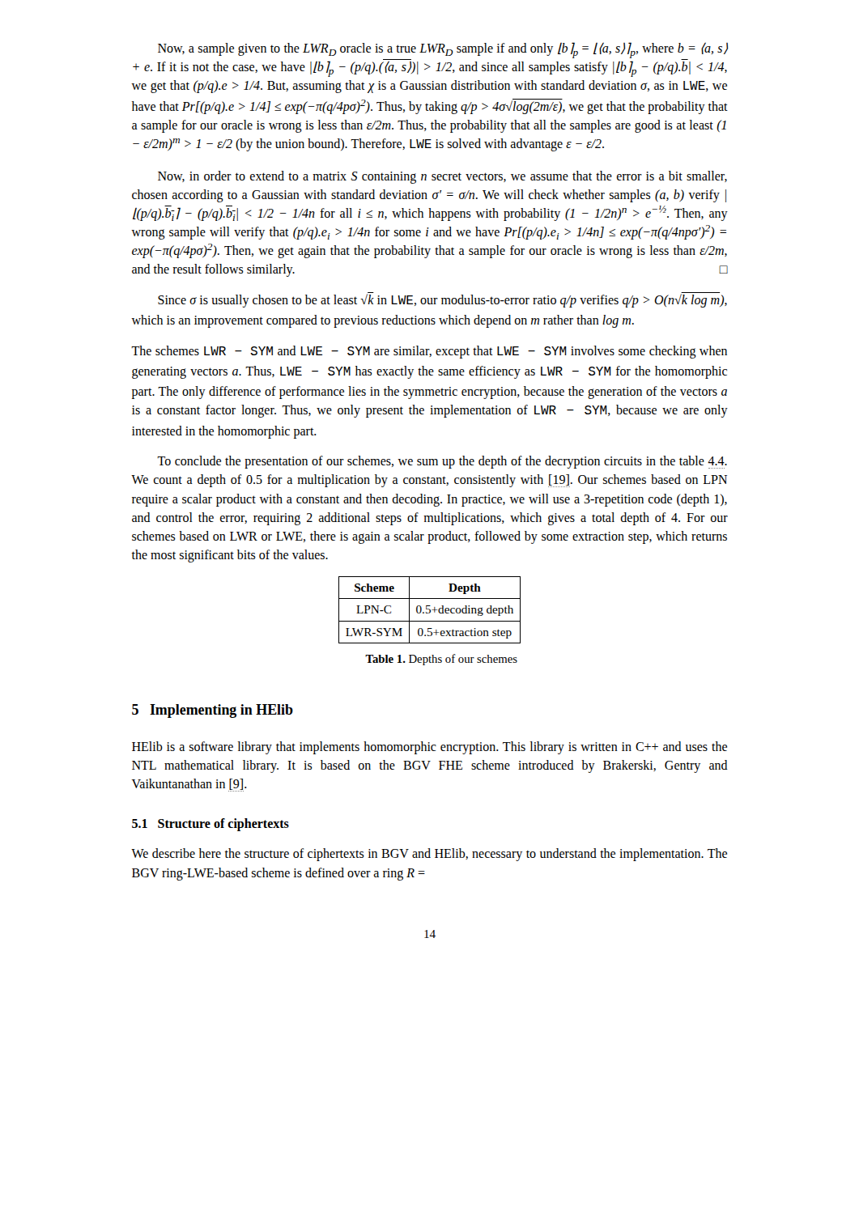Now, a sample given to the LWRD oracle is a true LWRD sample if and only ⌊b⌉p = ⌊⟨a, s⟩⌉p, where b = ⟨a, s⟩ + e. If it is not the case, we have |⌊b⌉p − (p/q).(⟨a, s⟩)| > 1/2, and since all samples satisfy |⌊b⌉p − (p/q).b| < 1/4, we get that (p/q).e > 1/4. But, assuming that χ is a Gaussian distribution with standard deviation σ, as in LWE, we have that Pr[(p/q).e > 1/4] ≤ exp(−π(q/4pσ)2). Thus, by taking q/p > 4σ√log(2m/ε), we get that the probability that a sample for our oracle is wrong is less than ε/2m. Thus, the probability that all the samples are good is at least (1 − ε/2m)m > 1 − ε/2 (by the union bound). Therefore, LWE is solved with advantage ε − ε/2.
Now, in order to extend to a matrix S containing n secret vectors, we assume that the error is a bit smaller, chosen according to a Gaussian with standard deviation σ′ = σ/n. We will check whether samples (a, b) verify |⌊(p/q).bi⌉ − (p/q).bi| < 1/2 − 1/4n for all i ≤ n, which happens with probability (1 − 1/2n)n > e−½. Then, any wrong sample will verify that (p/q).ei > 1/4n for some i and we have Pr[(p/q).ei > 1/4n] ≤ exp(−π(q/4npσ′)2) = exp(−π(q/4pσ)2). Then, we get again that the probability that a sample for our oracle is wrong is less than ε/2m, and the result follows similarly. □
Since σ is usually chosen to be at least √k in LWE, our modulus-to-error ratio q/p verifies q/p > O(n√k log m), which is an improvement compared to previous reductions which depend on m rather than log m.
The schemes LWR − SYM and LWE − SYM are similar, except that LWE − SYM involves some checking when generating vectors a. Thus, LWE − SYM has exactly the same efficiency as LWR − SYM for the homomorphic part. The only difference of performance lies in the symmetric encryption, because the generation of the vectors a is a constant factor longer. Thus, we only present the implementation of LWR − SYM, because we are only interested in the homomorphic part.
To conclude the presentation of our schemes, we sum up the depth of the decryption circuits in the table 4.4. We count a depth of 0.5 for a multiplication by a constant, consistently with [19]. Our schemes based on LPN require a scalar product with a constant and then decoding. In practice, we will use a 3-repetition code (depth 1), and control the error, requiring 2 additional steps of multiplications, which gives a total depth of 4. For our schemes based on LWR or LWE, there is again a scalar product, followed by some extraction step, which returns the most significant bits of the values.
| Scheme | Depth |
| --- | --- |
| LPN-C | 0.5+decoding depth |
| LWR-SYM | 0.5+extraction step |
Table 1. Depths of our schemes
5 Implementing in HElib
HElib is a software library that implements homomorphic encryption. This library is written in C++ and uses the NTL mathematical library. It is based on the BGV FHE scheme introduced by Brakerski, Gentry and Vaikuntanathan in [9].
5.1 Structure of ciphertexts
We describe here the structure of ciphertexts in BGV and HElib, necessary to understand the implementation. The BGV ring-LWE-based scheme is defined over a ring R =
14